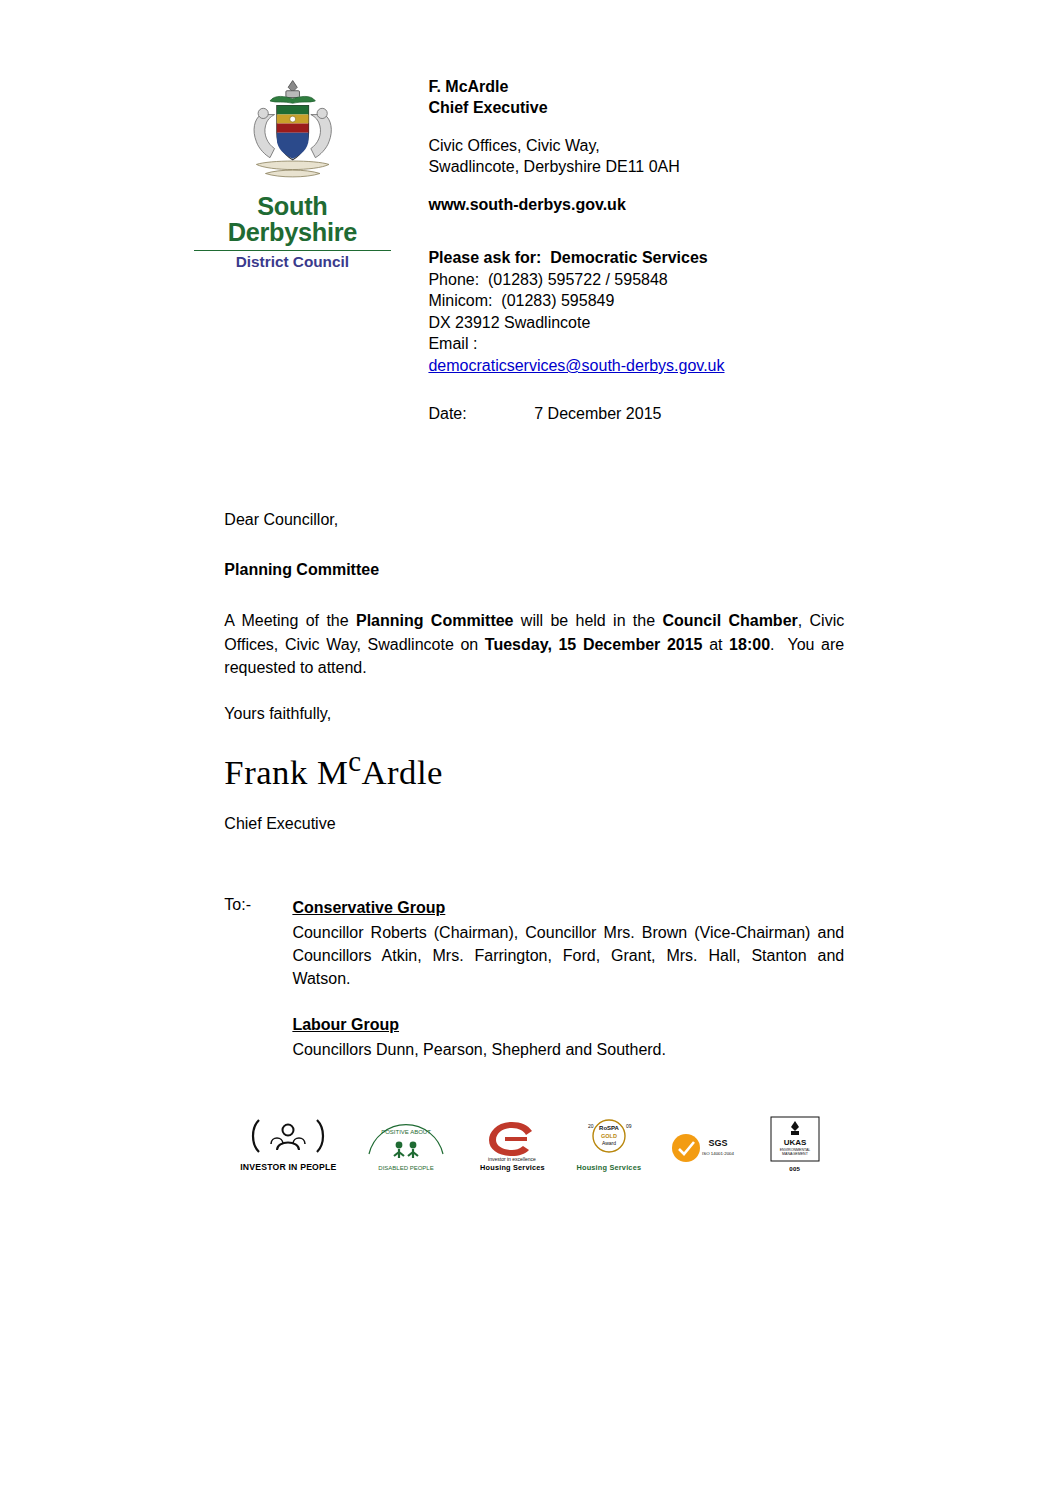South
Derbyshire
District Council
F. McArdle
Chief Executive
Civic Offices, Civic Way,
Swadlincote, Derbyshire DE11 0AH
www.south-derbys.gov.uk
Please ask for: Democratic Services
Phone: (01283) 595722 / 595848
Minicom: (01283) 595849
DX 23912 Swadlincote
Email :
democraticservices@south-derbys.gov.uk
Date: 7 December 2015
Dear Councillor,
Planning Committee
A Meeting of the Planning Committee will be held in the Council Chamber, Civic Offices, Civic Way, Swadlincote on Tuesday, 15 December 2015 at 18:00. You are requested to attend.
Yours faithfully,
Frank McArdle
Chief Executive
To:-
Conservative Group
Councillor Roberts (Chairman), Councillor Mrs. Brown (Vice-Chairman) and Councillors Atkin, Mrs. Farrington, Ford, Grant, Mrs. Hall, Stanton and Watson.
Labour Group
Councillors Dunn, Pearson, Shepherd and Southerd.
INVESTOR IN PEOPLE
POSITIVE ABOUT DISABLED PEOPLE
investor in excellence
Housing Services
RoSPA GOLD Award 20 09
Housing Services
SGS ISO 14001:2004
UKAS ENVIRONMENTAL MANAGEMENT
005